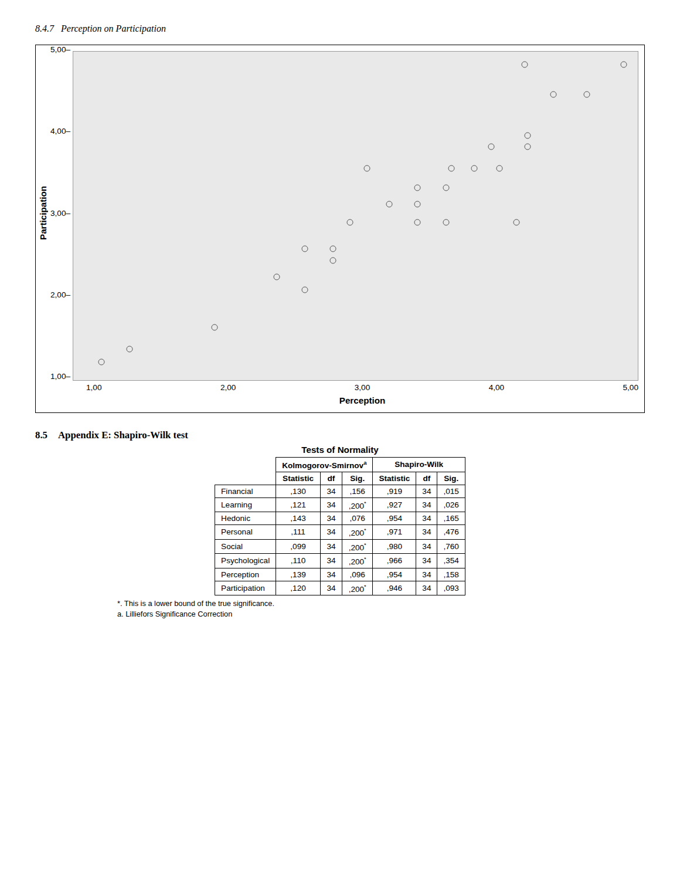8.4.7 Perception on Participation
Participation
5,00– 4,00– 3,00– 2,00– 1,00–
1,00 2,00 3,00 4,00 5,00
Perception
8.5 Appendix E: Shapiro-Wilk test
Tests of Normality
| | Kolmogorov-Smirnov a | Shapiro-Wilk |
| --- | --- | --- |
| Statistic | df | Sig. | Statistic | df | Sig. |
| Financial | ,130 | 34 | ,156 | ,919 | 34 | ,015 |
| Learning | ,121 | 34 | ,200 * | ,927 | 34 | ,026 |
| Hedonic | ,143 | 34 | ,076 | ,954 | 34 | ,165 |
| Personal | ,111 | 34 | ,200 * | ,971 | 34 | ,476 |
| Social | ,099 | 34 | ,200 * | ,980 | 34 | ,760 |
| Psychological | ,110 | 34 | ,200 * | ,966 | 34 | ,354 |
| Perception | ,139 | 34 | ,096 | ,954 | 34 | ,158 |
| Participation | ,120 | 34 | ,200 * | ,946 | 34 | ,093 |
*. This is a lower bound of the true significance.
a. Lilliefors Significance Correction